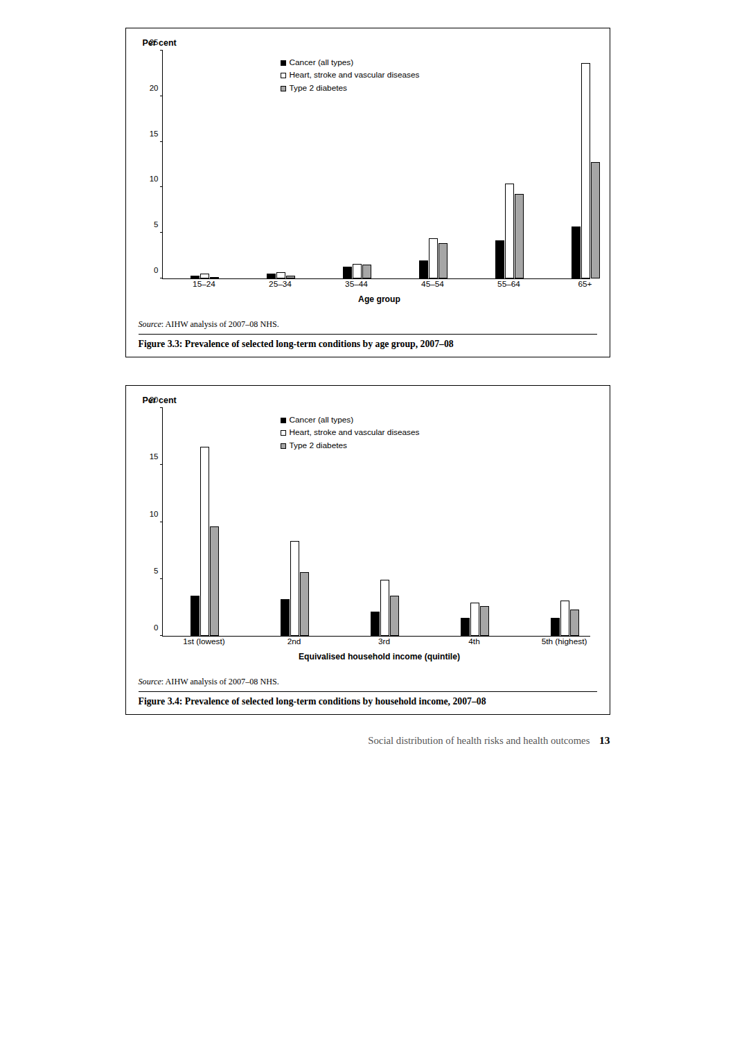Per cent
0
5
10
15
20
25
Cancer (all types)
Heart, stroke and vascular diseases
Type 2 diabetes
15–24
25–34
35–44
45–54
55–64
65+
Age group
Source: AIHW analysis of 2007–08 NHS.
Figure 3.3: Prevalence of selected long-term conditions by age group, 2007–08
Per cent
0
5
10
15
20
Cancer (all types)
Heart, stroke and vascular diseases
Type 2 diabetes
1st (lowest)
2nd
3rd
4th
5th (highest)
Equivalised household income (quintile)
Source: AIHW analysis of 2007–08 NHS.
Figure 3.4: Prevalence of selected long-term conditions by household income, 2007–08
Social distribution of health risks and health outcomes 13